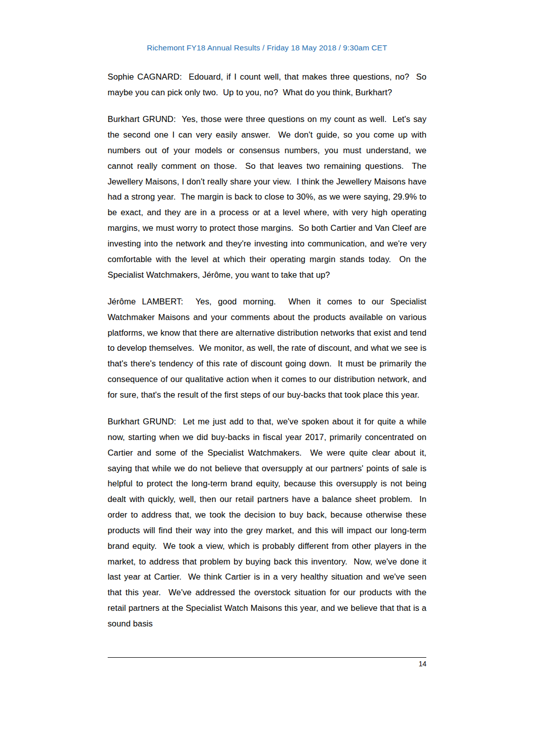Richemont FY18 Annual Results / Friday 18 May 2018 / 9:30am CET
Sophie CAGNARD: Edouard, if I count well, that makes three questions, no? So maybe you can pick only two. Up to you, no? What do you think, Burkhart?
Burkhart GRUND: Yes, those were three questions on my count as well. Let's say the second one I can very easily answer. We don't guide, so you come up with numbers out of your models or consensus numbers, you must understand, we cannot really comment on those. So that leaves two remaining questions. The Jewellery Maisons, I don't really share your view. I think the Jewellery Maisons have had a strong year. The margin is back to close to 30%, as we were saying, 29.9% to be exact, and they are in a process or at a level where, with very high operating margins, we must worry to protect those margins. So both Cartier and Van Cleef are investing into the network and they're investing into communication, and we're very comfortable with the level at which their operating margin stands today. On the Specialist Watchmakers, Jérôme, you want to take that up?
Jérôme LAMBERT: Yes, good morning. When it comes to our Specialist Watchmaker Maisons and your comments about the products available on various platforms, we know that there are alternative distribution networks that exist and tend to develop themselves. We monitor, as well, the rate of discount, and what we see is that's there's tendency of this rate of discount going down. It must be primarily the consequence of our qualitative action when it comes to our distribution network, and for sure, that's the result of the first steps of our buy-backs that took place this year.
Burkhart GRUND: Let me just add to that, we've spoken about it for quite a while now, starting when we did buy-backs in fiscal year 2017, primarily concentrated on Cartier and some of the Specialist Watchmakers. We were quite clear about it, saying that while we do not believe that oversupply at our partners' points of sale is helpful to protect the long-term brand equity, because this oversupply is not being dealt with quickly, well, then our retail partners have a balance sheet problem. In order to address that, we took the decision to buy back, because otherwise these products will find their way into the grey market, and this will impact our long-term brand equity. We took a view, which is probably different from other players in the market, to address that problem by buying back this inventory. Now, we've done it last year at Cartier. We think Cartier is in a very healthy situation and we've seen that this year. We've addressed the overstock situation for our products with the retail partners at the Specialist Watch Maisons this year, and we believe that that is a sound basis
14